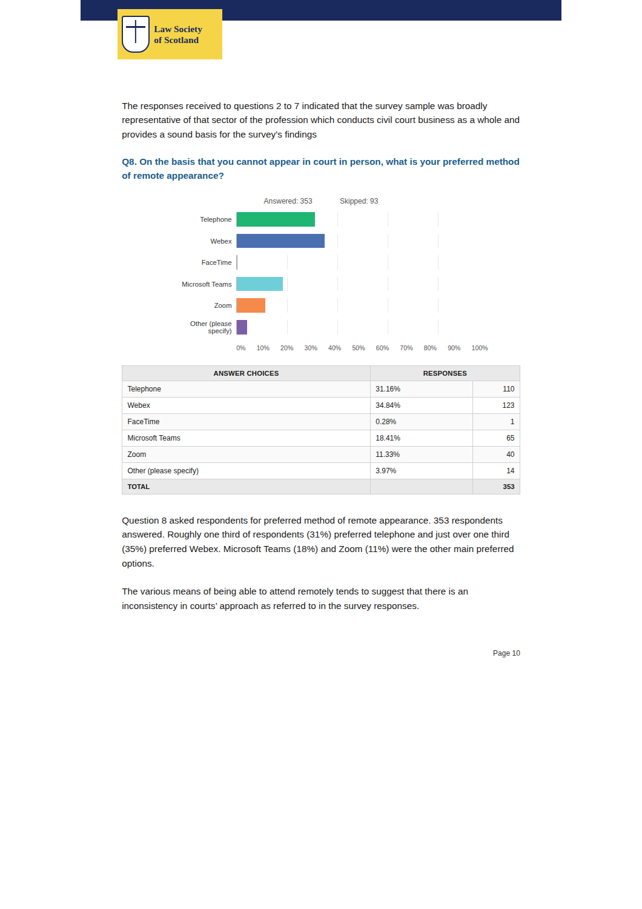Law Society
of Scotland
The responses received to questions 2 to 7 indicated that the survey sample was broadly representative of that sector of the profession which conducts civil court business as a whole and provides a sound basis for the survey’s findings
Q8. On the basis that you cannot appear in court in person, what is your preferred method of remote appearance?
Answered: 353 Skipped: 93
Telephone
Webex
FaceTime
Microsoft Teams
Zoom
Other (please
specify)
0% 10% 20% 30% 40% 50% 60% 70% 80% 90% 100%
| Answer choices | Responses |
| --- | --- |
| Telephone | 31.16% | 110 |
| Webex | 34.84% | 123 |
| FaceTime | 0.28% | 1 |
| Microsoft Teams | 18.41% | 65 |
| Zoom | 11.33% | 40 |
| Other (please specify) | 3.97% | 14 |
| Total | | 353 |
Question 8 asked respondents for preferred method of remote appearance. 353 respondents answered. Roughly one third of respondents (31%) preferred telephone and just over one third (35%) preferred Webex. Microsoft Teams (18%) and Zoom (11%) were the other main preferred options.
The various means of being able to attend remotely tends to suggest that there is an inconsistency in courts’ approach as referred to in the survey responses.
Page 10